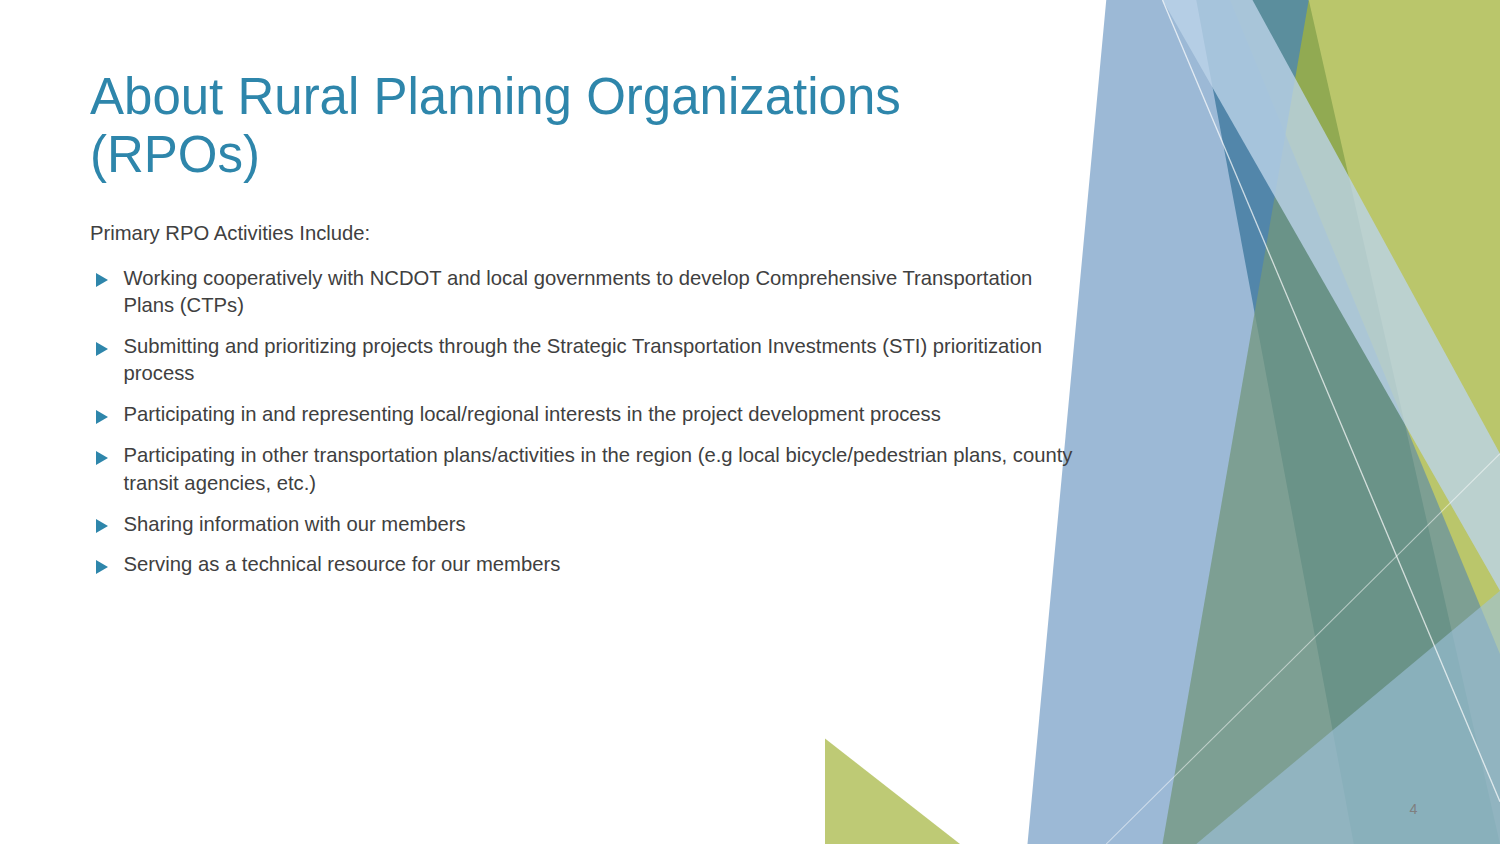About Rural Planning Organizations (RPOs)
Primary RPO Activities Include:
Working cooperatively with NCDOT and local governments to develop Comprehensive Transportation Plans (CTPs)
Submitting and prioritizing projects through the Strategic Transportation Investments (STI) prioritization process
Participating in and representing local/regional interests in the project development process
Participating in other transportation plans/activities in the region (e.g local bicycle/pedestrian plans, county transit agencies, etc.)
Sharing information with our members
Serving as a technical resource for our members
4